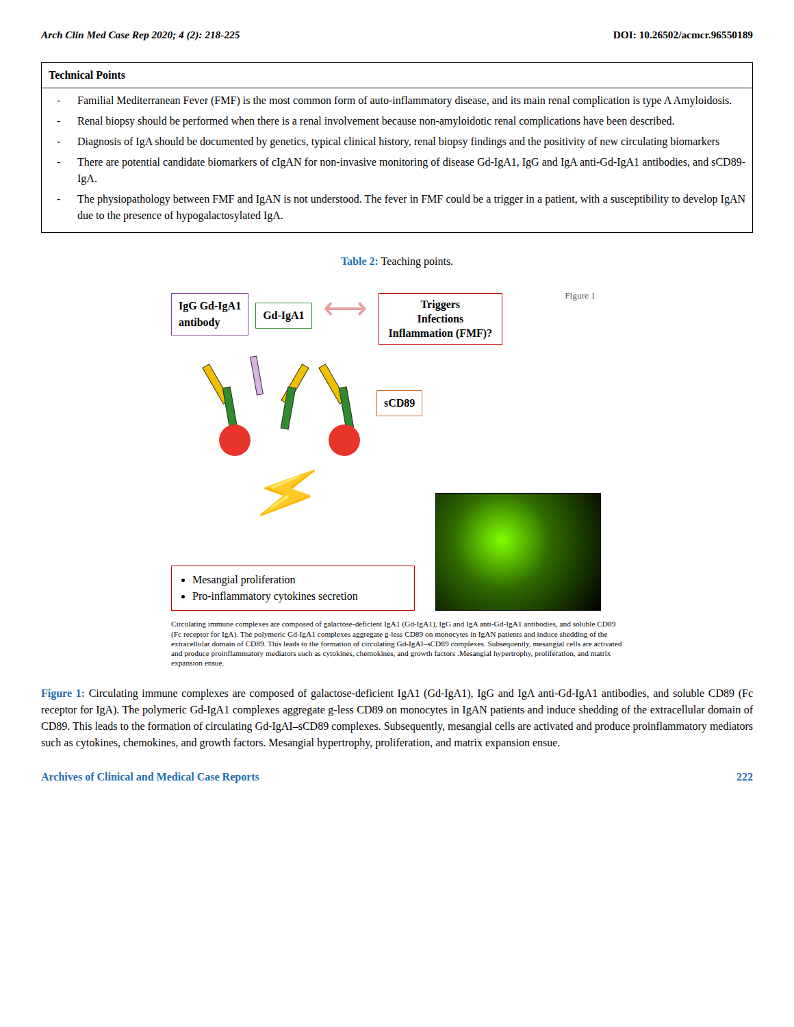Arch Clin Med Case Rep 2020; 4 (2): 218-225
DOI: 10.26502/acmcr.96550189
| Technical Points |
| Familial Mediterranean Fever (FMF) is the most common form of auto-inflammatory disease, and its main renal complication is type A Amyloidosis. Renal biopsy should be performed when there is a renal involvement because non-amyloidotic renal complications have been described. Diagnosis of IgA should be documented by genetics, typical clinical history, renal biopsy findings and the positivity of new circulating biomarkers There are potential candidate biomarkers of cIgAN for non-invasive monitoring of disease Gd-IgA1, IgG and IgA anti-Gd-IgA1 antibodies, and sCD89-IgA. The physiopathology between FMF and IgAN is not understood. The fever in FMF could be a trigger in a patient, with a susceptibility to develop IgAN due to the presence of hypogalactosylated IgA. |
Table 2: Teaching points.
Figure 1
IgG Gd-IgA1
antibody
Gd-IgA1
⟷
Triggers
Infections
Inflammation (FMF)?
sCD89
⚡
Mesangial proliferation
Pro-inflammatory cytokines secretion
Circulating immune complexes are composed of galactose-deficient IgA1 (Gd-IgA1), IgG and IgA anti-Gd-IgA1 antibodies, and soluble CD89 (Fc receptor for IgA). The polymeric Gd-IgA1 complexes aggregate g-less CD89 on monocytes in IgAN patients and induce shedding of the extracellular domain of CD89. This leads to the formation of circulating Gd-IgAI–sCD89 complexes. Subsequently, mesangial cells are activated and produce proinflammatory mediators such as cytokines, chemokines, and growth factors .Mesangial hypertrophy, proliferation, and matrix expansion ensue.
Figure 1: Circulating immune complexes are composed of galactose-deficient IgA1 (Gd-IgA1), IgG and IgA anti-Gd-IgA1 antibodies, and soluble CD89 (Fc receptor for IgA). The polymeric Gd-IgA1 complexes aggregate g-less CD89 on monocytes in IgAN patients and induce shedding of the extracellular domain of CD89. This leads to the formation of circulating Gd-IgAI–sCD89 complexes. Subsequently, mesangial cells are activated and produce proinflammatory mediators such as cytokines, chemokines, and growth factors. Mesangial hypertrophy, proliferation, and matrix expansion ensue.
Archives of Clinical and Medical Case Reports
222